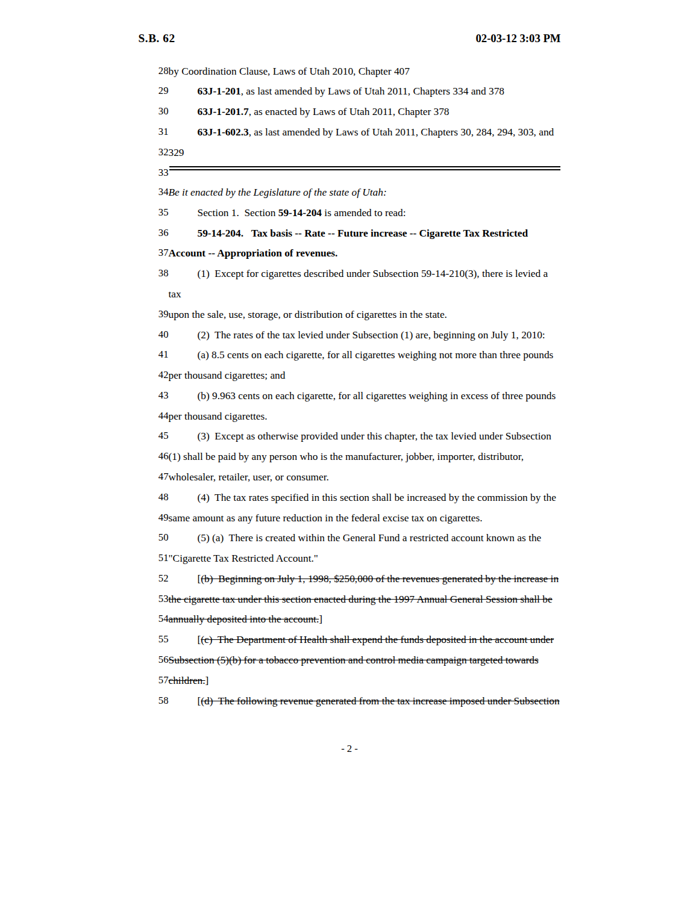S.B. 62 02-03-12 3:03 PM
| 28 | by Coordination Clause, Laws of Utah 2010, Chapter 407 |
| 29 | 63J-1-201 , as last amended by Laws of Utah 2011, Chapters 334 and 378 |
| 30 | 63J-1-201.7 , as enacted by Laws of Utah 2011, Chapter 378 |
| 31 | 63J-1-602.3 , as last amended by Laws of Utah 2011, Chapters 30, 284, 294, 303, and |
| 32 | 329 |
| 33 | |
| 34 | Be it enacted by the Legislature of the state of Utah: |
| 35 | Section 1. Section 59-14-204 is amended to read: |
| 36 | 59-14-204. Tax basis -- Rate -- Future increase -- Cigarette Tax Restricted |
| 37 | Account -- Appropriation of revenues. |
| 38 | (1) Except for cigarettes described under Subsection 59-14-210(3), there is levied a tax |
| 39 | upon the sale, use, storage, or distribution of cigarettes in the state. |
| 40 | (2) The rates of the tax levied under Subsection (1) are, beginning on July 1, 2010: |
| 41 | (a) 8.5 cents on each cigarette, for all cigarettes weighing not more than three pounds |
| 42 | per thousand cigarettes; and |
| 43 | (b) 9.963 cents on each cigarette, for all cigarettes weighing in excess of three pounds |
| 44 | per thousand cigarettes. |
| 45 | (3) Except as otherwise provided under this chapter, the tax levied under Subsection |
| 46 | (1) shall be paid by any person who is the manufacturer, jobber, importer, distributor, |
| 47 | wholesaler, retailer, user, or consumer. |
| 48 | (4) The tax rates specified in this section shall be increased by the commission by the |
| 49 | same amount as any future reduction in the federal excise tax on cigarettes. |
| 50 | (5) (a) There is created within the General Fund a restricted account known as the |
| 51 | "Cigarette Tax Restricted Account." |
| 52 | [ (b) Beginning on July 1, 1998, $250,000 of the revenues generated by the increase in |
| 53 | the cigarette tax under this section enacted during the 1997 Annual General Session shall be |
| 54 | annually deposited into the account. ] |
| 55 | [ (c) The Department of Health shall expend the funds deposited in the account under |
| 56 | Subsection (5)(b) for a tobacco prevention and control media campaign targeted towards |
| 57 | children. ] |
| 58 | [ (d) The following revenue generated from the tax increase imposed under Subsection |
- 2 -